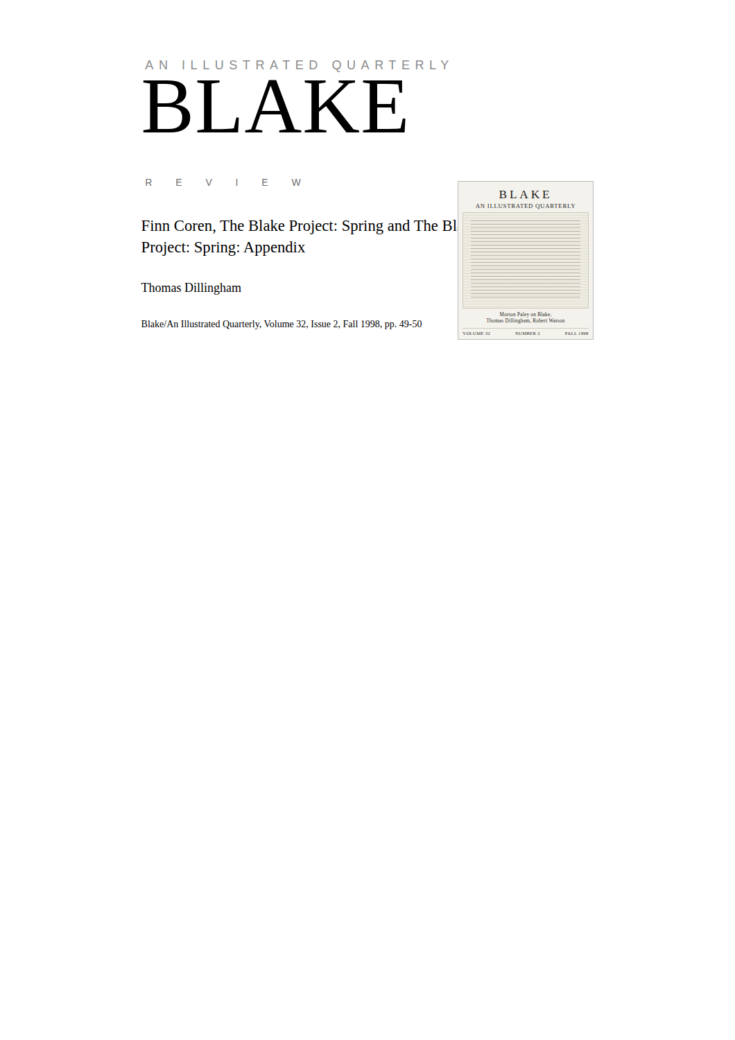AN ILLUSTRATED QUARTERLY
BLAKE
R E V I E W
Finn Coren, The Blake Project: Spring and The Blake Project: Spring: Appendix
Thomas Dillingham
Blake/An Illustrated Quarterly, Volume 32, Issue 2, Fall 1998, pp. 49-50
BLAKE
AN ILLUSTRATED QUARTERLY
Morton Paley on Blake,
Thomas Dillingham, Robert Watson
VOLUME 32 NUMBER 2 FALL 1998